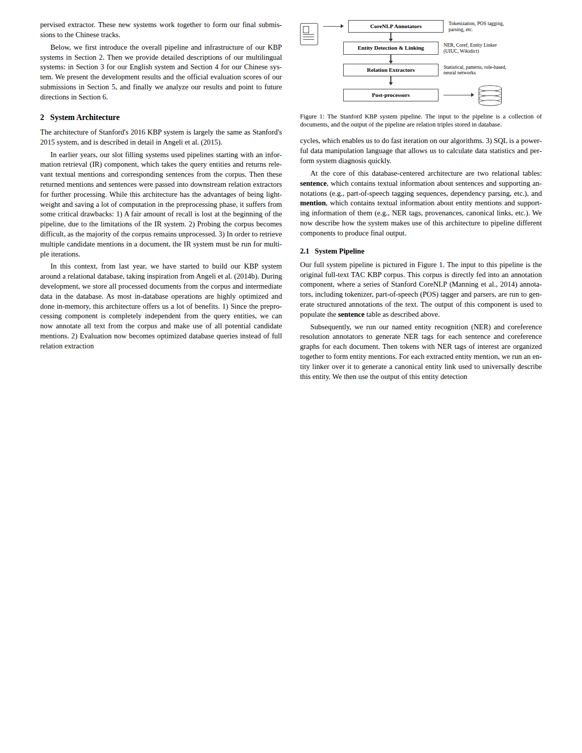pervised extractor. These new systems work together to form our final submissions to the Chinese tracks.
Below, we first introduce the overall pipeline and infrastructure of our KBP systems in Section 2. Then we provide detailed descriptions of our multilingual systems: in Section 3 for our English system and Section 4 for our Chinese system. We present the development results and the official evaluation scores of our submissions in Section 5, and finally we analyze our results and point to future directions in Section 6.
2 System Architecture
The architecture of Stanford's 2016 KBP system is largely the same as Stanford's 2015 system, and is described in detail in Angeli et al. (2015).
In earlier years, our slot filling systems used pipelines starting with an information retrieval (IR) component, which takes the query entities and returns relevant textual mentions and corresponding sentences from the corpus. Then these returned mentions and sentences were passed into downstream relation extractors for further processing. While this architecture has the advantages of being lightweight and saving a lot of computation in the preprocessing phase, it suffers from some critical drawbacks: 1) A fair amount of recall is lost at the beginning of the pipeline, due to the limitations of the IR system. 2) Probing the corpus becomes difficult, as the majority of the corpus remains unprocessed. 3) In order to retrieve multiple candidate mentions in a document, the IR system must be run for multiple iterations.
In this context, from last year, we have started to build our KBP system around a relational database, taking inspiration from Angeli et al. (2014b). During development, we store all processed documents from the corpus and intermediate data in the database. As most in-database operations are highly optimized and done in-memory, this architecture offers us a lot of benefits. 1) Since the preprocessing component is completely independent from the query entities, we can now annotate all text from the corpus and make use of all potential candidate mentions. 2) Evaluation now becomes optimized database queries instead of full relation extraction
CoreNLP Annotators
Tokenization, POS tagging, parsing, etc.
Entity Detection & Linking
NER, Coref, Entity Linker (UIUC, Wikidict)
Relation Extractors
Statistical, patterns, rule-based, neural networks
Post-processors
Figure 1: The Stanford KBP system pipeline. The input to the pipeline is a collection of documents, and the output of the pipeline are relation triples stored in database.
cycles, which enables us to do fast iteration on our algorithms. 3) SQL is a powerful data manipulation language that allows us to calculate data statistics and perform system diagnosis quickly.
At the core of this database-centered architecture are two relational tables: sentence, which contains textual information about sentences and supporting annotations (e.g., part-of-speech tagging sequences, dependency parsing, etc.), and mention, which contains textual information about entity mentions and supporting information of them (e.g., NER tags, provenances, canonical links, etc.). We now describe how the system makes use of this architecture to pipeline different components to produce final output.
2.1 System Pipeline
Our full system pipeline is pictured in Figure 1. The input to this pipeline is the original full-text TAC KBP corpus. This corpus is directly fed into an annotation component, where a series of Stanford CoreNLP (Manning et al., 2014) annotators, including tokenizer, part-of-speech (POS) tagger and parsers, are run to generate structured annotations of the text. The output of this component is used to populate the sentence table as described above.
Subsequently, we run our named entity recognition (NER) and coreference resolution annotators to generate NER tags for each sentence and coreference graphs for each document. Then tokens with NER tags of interest are organized together to form entity mentions. For each extracted entity mention, we run an entity linker over it to generate a canonical entity link used to universally describe this entity. We then use the output of this entity detection